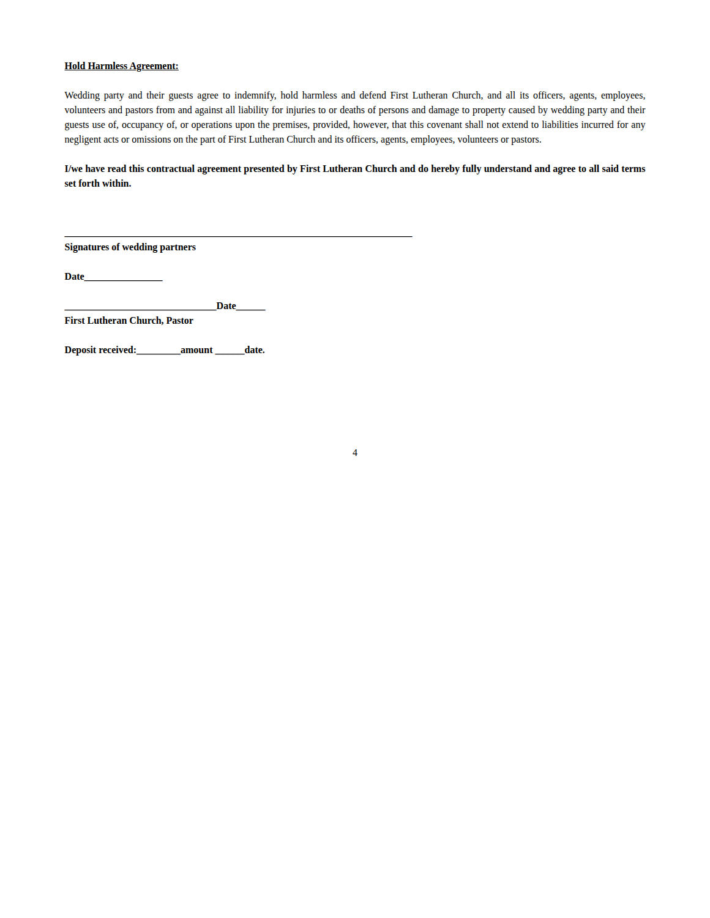Hold Harmless Agreement:
Wedding party and their guests agree to indemnify, hold harmless and defend First Lutheran Church, and all its officers, agents, employees, volunteers and pastors from and against all liability for injuries to or deaths of persons and damage to property caused by wedding party and their guests use of, occupancy of, or operations upon the premises, provided, however, that this covenant shall not extend to liabilities incurred for any negligent acts or omissions on the part of First Lutheran Church and its officers, agents, employees, volunteers or pastors.
I/we have read this contractual agreement presented by First Lutheran Church and do hereby fully understand and agree to all said terms set forth within.
_______________________________________________________________________
Signatures of wedding partners
Date________________
_______________________________Date______
First Lutheran Church, Pastor
Deposit received:_________amount ______date.
4